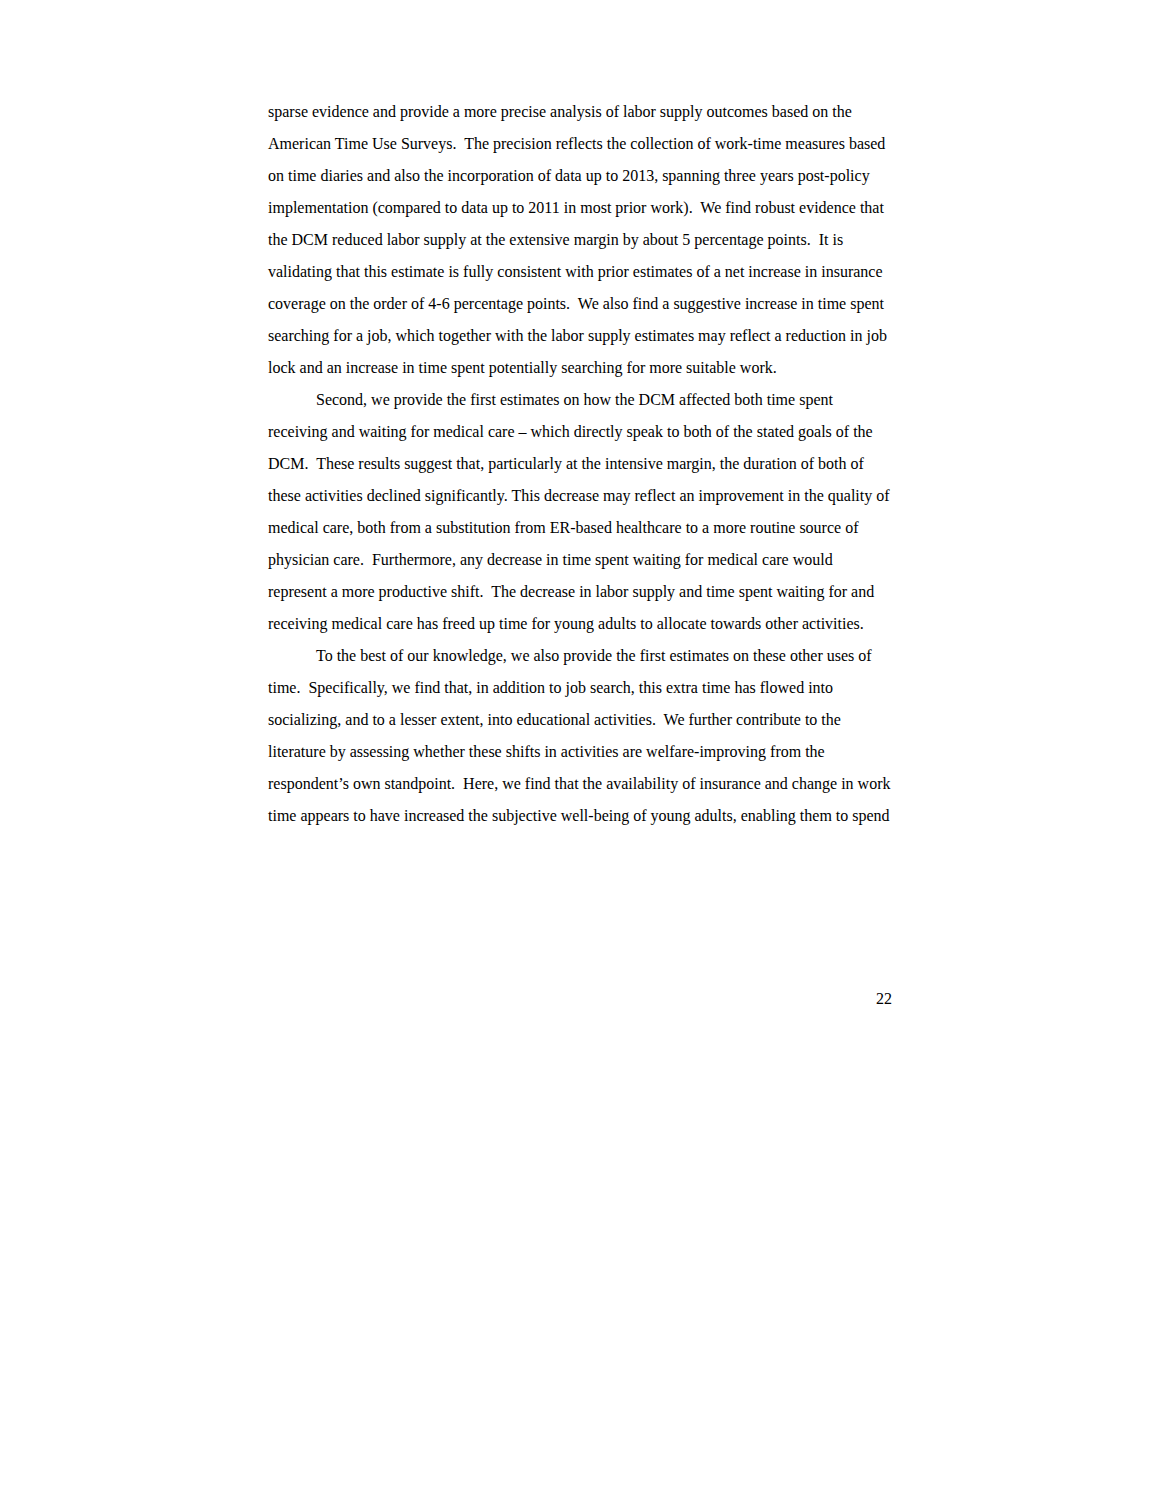sparse evidence and provide a more precise analysis of labor supply outcomes based on the American Time Use Surveys. The precision reflects the collection of work-time measures based on time diaries and also the incorporation of data up to 2013, spanning three years post-policy implementation (compared to data up to 2011 in most prior work). We find robust evidence that the DCM reduced labor supply at the extensive margin by about 5 percentage points. It is validating that this estimate is fully consistent with prior estimates of a net increase in insurance coverage on the order of 4-6 percentage points. We also find a suggestive increase in time spent searching for a job, which together with the labor supply estimates may reflect a reduction in job lock and an increase in time spent potentially searching for more suitable work.
Second, we provide the first estimates on how the DCM affected both time spent receiving and waiting for medical care – which directly speak to both of the stated goals of the DCM. These results suggest that, particularly at the intensive margin, the duration of both of these activities declined significantly. This decrease may reflect an improvement in the quality of medical care, both from a substitution from ER-based healthcare to a more routine source of physician care. Furthermore, any decrease in time spent waiting for medical care would represent a more productive shift. The decrease in labor supply and time spent waiting for and receiving medical care has freed up time for young adults to allocate towards other activities.
To the best of our knowledge, we also provide the first estimates on these other uses of time. Specifically, we find that, in addition to job search, this extra time has flowed into socializing, and to a lesser extent, into educational activities. We further contribute to the literature by assessing whether these shifts in activities are welfare-improving from the respondent’s own standpoint. Here, we find that the availability of insurance and change in work time appears to have increased the subjective well-being of young adults, enabling them to spend
22